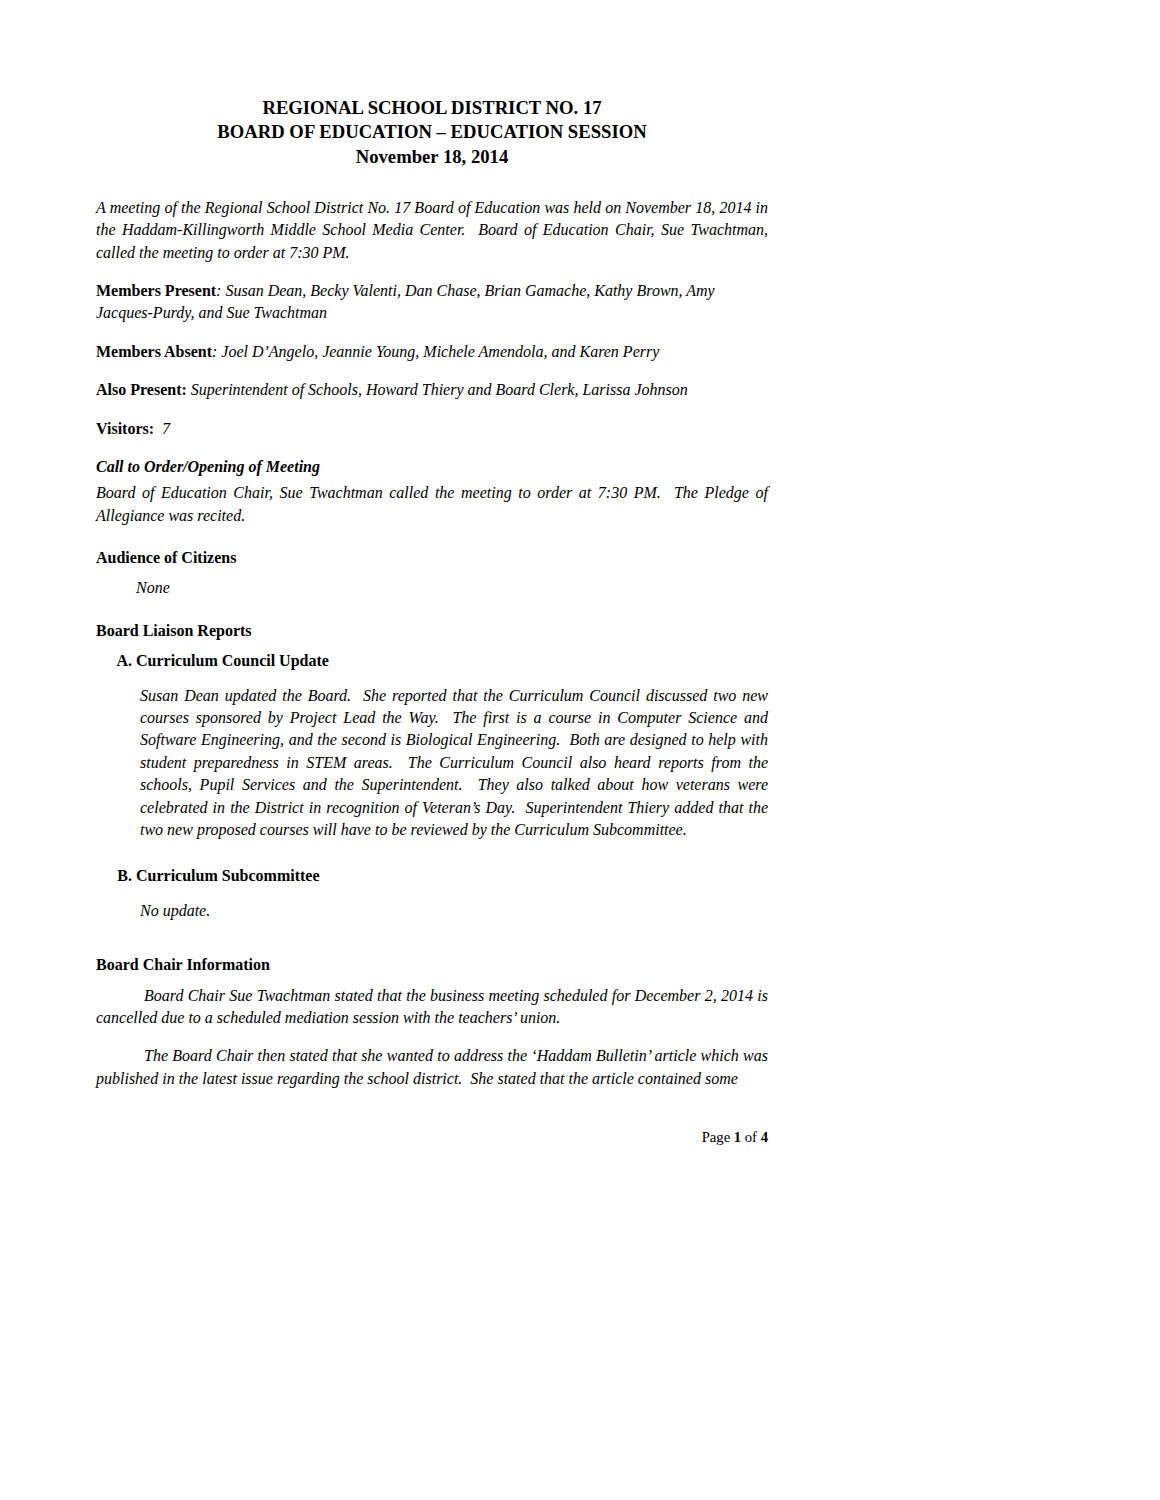REGIONAL SCHOOL DISTRICT NO. 17
BOARD OF EDUCATION – EDUCATION SESSION
November 18, 2014
A meeting of the Regional School District No. 17 Board of Education was held on November 18, 2014 in the Haddam-Killingworth Middle School Media Center. Board of Education Chair, Sue Twachtman, called the meeting to order at 7:30 PM.
Members Present: Susan Dean, Becky Valenti, Dan Chase, Brian Gamache, Kathy Brown, Amy Jacques-Purdy, and Sue Twachtman
Members Absent: Joel D’Angelo, Jeannie Young, Michele Amendola, and Karen Perry
Also Present: Superintendent of Schools, Howard Thiery and Board Clerk, Larissa Johnson
Visitors: 7
Call to Order/Opening of Meeting
Board of Education Chair, Sue Twachtman called the meeting to order at 7:30 PM. The Pledge of Allegiance was recited.
Audience of Citizens
None
Board Liaison Reports
Curriculum Council Update Susan Dean updated the Board. She reported that the Curriculum Council discussed two new courses sponsored by Project Lead the Way. The first is a course in Computer Science and Software Engineering, and the second is Biological Engineering. Both are designed to help with student preparedness in STEM areas. The Curriculum Council also heard reports from the schools, Pupil Services and the Superintendent. They also talked about how veterans were celebrated in the District in recognition of Veteran’s Day. Superintendent Thiery added that the two new proposed courses will have to be reviewed by the Curriculum Subcommittee.
Curriculum Subcommittee No update.
Board Chair Information
Board Chair Sue Twachtman stated that the business meeting scheduled for December 2, 2014 is cancelled due to a scheduled mediation session with the teachers’ union.
The Board Chair then stated that she wanted to address the ‘Haddam Bulletin’ article which was published in the latest issue regarding the school district. She stated that the article contained some
Page 1 of 4